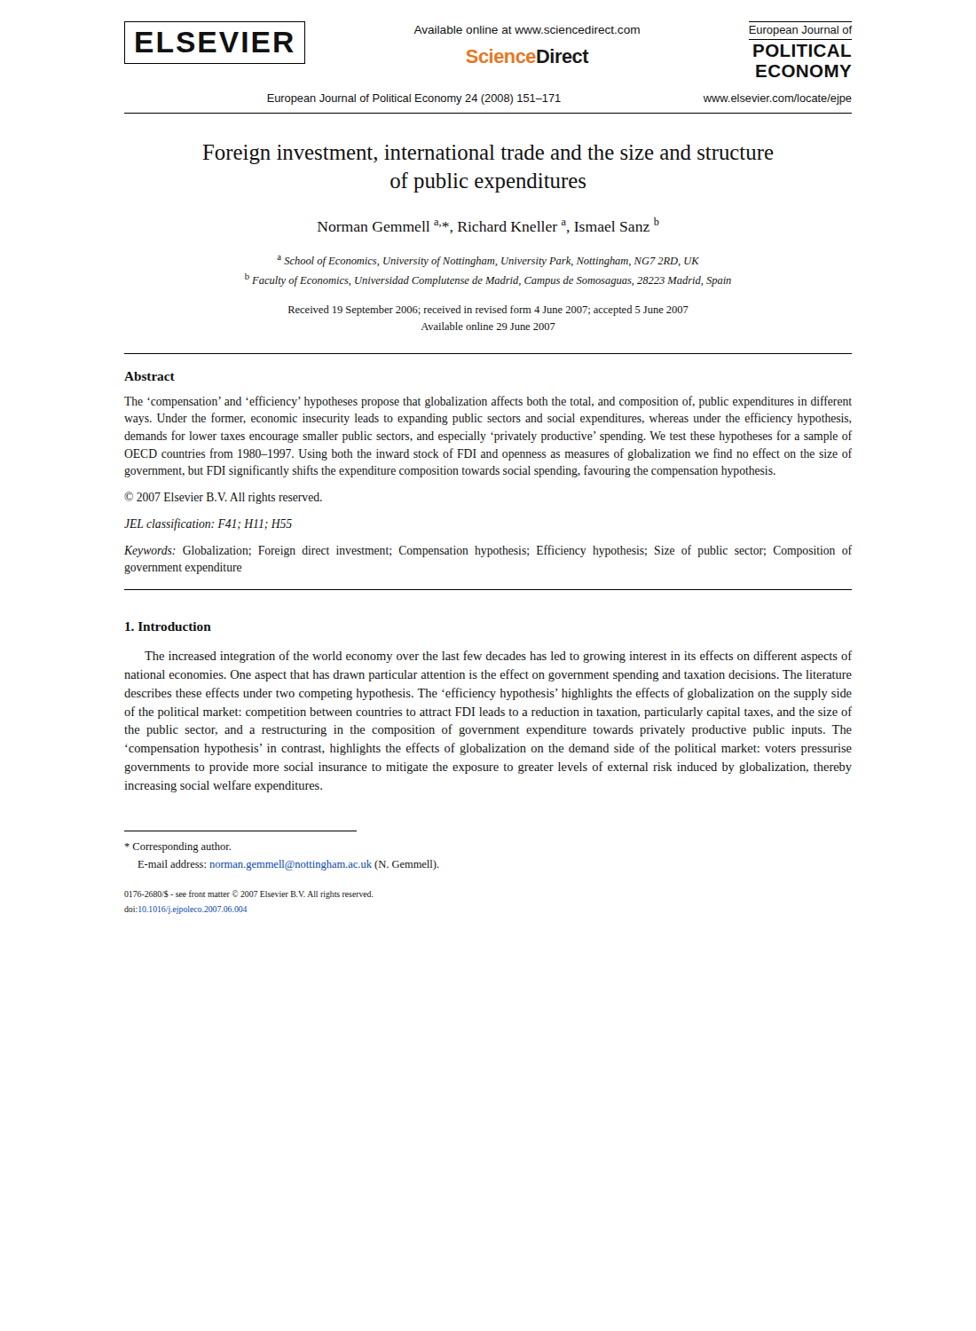ELSEVIER
Available online at www.sciencedirect.com
Science Direct
European Journal of
POLITICAL
ECONOMY
European Journal of Political Economy 24 (2008) 151–171 www.elsevier.com/locate/ejpe
Foreign investment, international trade and the size and structure
of public expenditures
Norman Gemmell a,*, Richard Kneller a, Ismael Sanz b
a School of Economics, University of Nottingham, University Park, Nottingham, NG7 2RD, UK
b Faculty of Economics, Universidad Complutense de Madrid, Campus de Somosaguas, 28223 Madrid, Spain
Received 19 September 2006; received in revised form 4 June 2007; accepted 5 June 2007
Available online 29 June 2007
Abstract
The ‘compensation’ and ‘efficiency’ hypotheses propose that globalization affects both the total, and composition of, public expenditures in different ways. Under the former, economic insecurity leads to expanding public sectors and social expenditures, whereas under the efficiency hypothesis, demands for lower taxes encourage smaller public sectors, and especially ‘privately productive’ spending. We test these hypotheses for a sample of OECD countries from 1980–1997. Using both the inward stock of FDI and openness as measures of globalization we find no effect on the size of government, but FDI significantly shifts the expenditure composition towards social spending, favouring the compensation hypothesis.
© 2007 Elsevier B.V. All rights reserved.
JEL classification: F41; H11; H55
Keywords: Globalization; Foreign direct investment; Compensation hypothesis; Efficiency hypothesis; Size of public sector; Composition of government expenditure
1. Introduction
The increased integration of the world economy over the last few decades has led to growing interest in its effects on different aspects of national economies. One aspect that has drawn particular attention is the effect on government spending and taxation decisions. The literature describes these effects under two competing hypothesis. The ‘efficiency hypothesis’ highlights the effects of globalization on the supply side of the political market: competition between countries to attract FDI leads to a reduction in taxation, particularly capital taxes, and the size of the public sector, and a restructuring in the composition of government expenditure towards privately productive public inputs. The ‘compensation hypothesis’ in contrast, highlights the effects of globalization on the demand side of the political market: voters pressurise governments to provide more social insurance to mitigate the exposure to greater levels of external risk induced by globalization, thereby increasing social welfare expenditures.
* Corresponding author.
E-mail address: norman.gemmell@nottingham.ac.uk (N. Gemmell).
0176-2680/$ - see front matter © 2007 Elsevier B.V. All rights reserved.
doi:10.1016/j.ejpoleco.2007.06.004